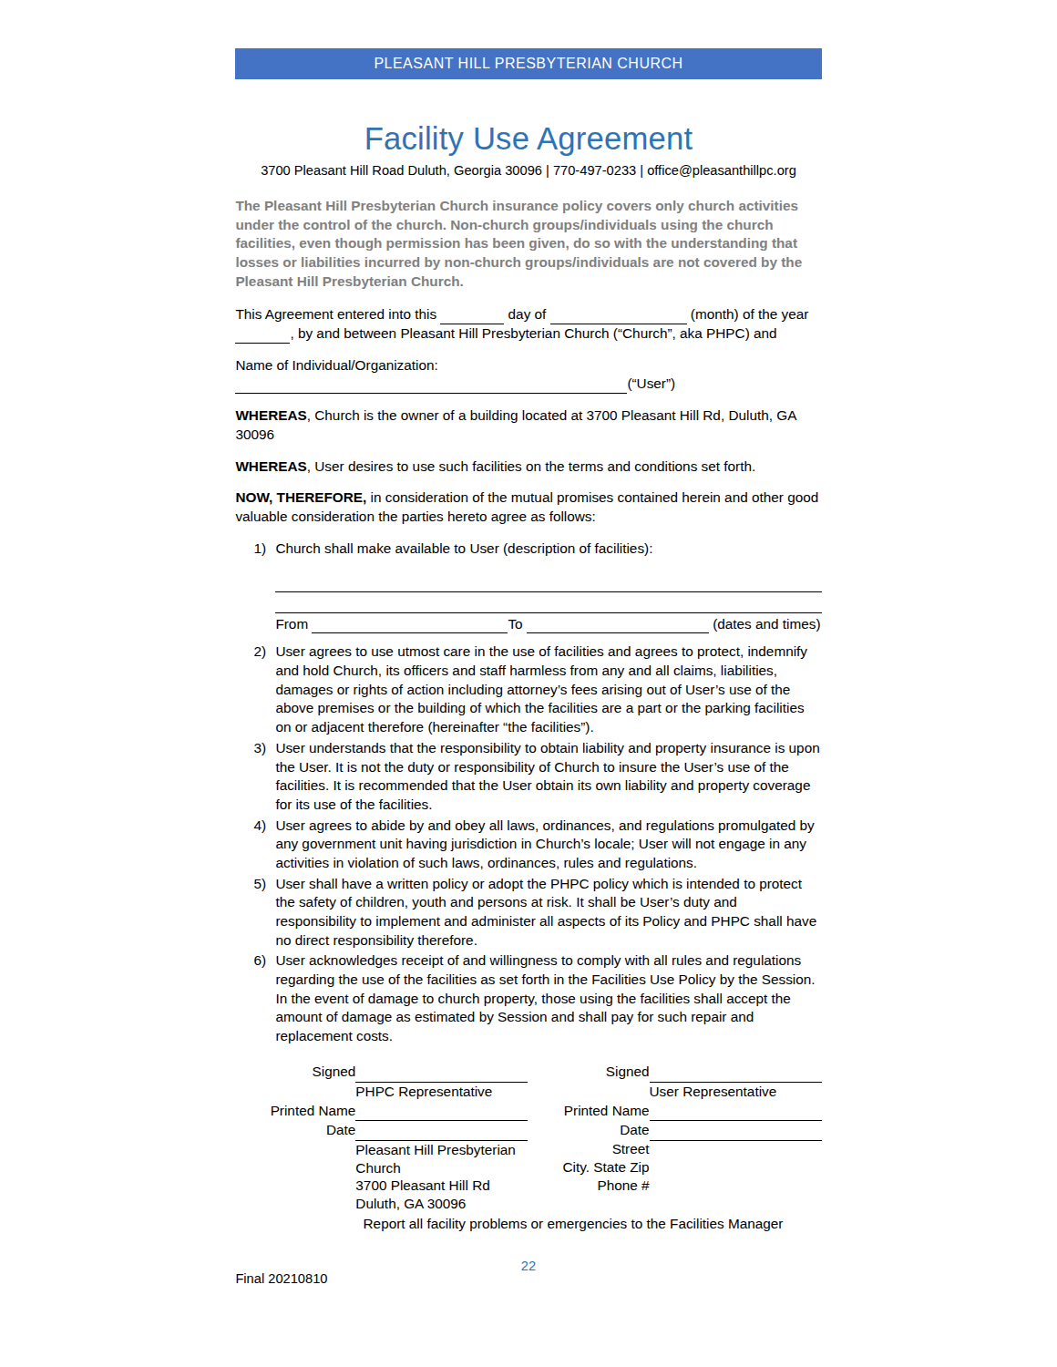PLEASANT HILL PRESBYTERIAN CHURCH
Facility Use Agreement
3700 Pleasant Hill Road Duluth, Georgia 30096 | 770-497-0233 | office@pleasanthillpc.org
The Pleasant Hill Presbyterian Church insurance policy covers only church activities under the control of the church. Non-church groups/individuals using the church facilities, even though permission has been given, do so with the understanding that losses or liabilities incurred by non-church groups/individuals are not covered by the Pleasant Hill Presbyterian Church.
This Agreement entered into this day of (month) of the year , by and between Pleasant Hill Presbyterian Church (“Church”, aka PHPC) and
Name of Individual/Organization: (“User”)
WHEREAS, Church is the owner of a building located at 3700 Pleasant Hill Rd, Duluth, GA 30096
WHEREAS, User desires to use such facilities on the terms and conditions set forth.
NOW, THEREFORE, in consideration of the mutual promises contained herein and other good valuable consideration the parties hereto agree as follows:
Church shall make available to User (description of facilities):
From To (dates and times)
User agrees to use utmost care in the use of facilities and agrees to protect, indemnify and hold Church, its officers and staff harmless from any and all claims, liabilities, damages or rights of action including attorney’s fees arising out of User’s use of the above premises or the building of which the facilities are a part or the parking facilities on or adjacent therefore (hereinafter “the facilities”).
User understands that the responsibility to obtain liability and property insurance is upon the User. It is not the duty or responsibility of Church to insure the User’s use of the facilities. It is recommended that the User obtain its own liability and property coverage for its use of the facilities.
User agrees to abide by and obey all laws, ordinances, and regulations promulgated by any government unit having jurisdiction in Church’s locale; User will not engage in any activities in violation of such laws, ordinances, rules and regulations.
User shall have a written policy or adopt the PHPC policy which is intended to protect the safety of children, youth and persons at risk. It shall be User’s duty and responsibility to implement and administer all aspects of its Policy and PHPC shall have no direct responsibility therefore.
User acknowledges receipt of and willingness to comply with all rules and regulations regarding the use of the facilities as set forth in the Facilities Use Policy by the Session. In the event of damage to church property, those using the facilities shall accept the amount of damage as estimated by Session and shall pay for such repair and replacement costs.
| Signed | | | Signed | |
| | PHPC Representative | | | User Representative |
| Printed Name | | | Printed Name | |
| Date | | | Date | |
| | Pleasant Hill Presbyterian Church 3700 Pleasant Hill Rd Duluth, GA 30096 | | Street City. State Zip Phone # | |
Report all facility problems or emergencies to the Facilities Manager
22
Final 20210810